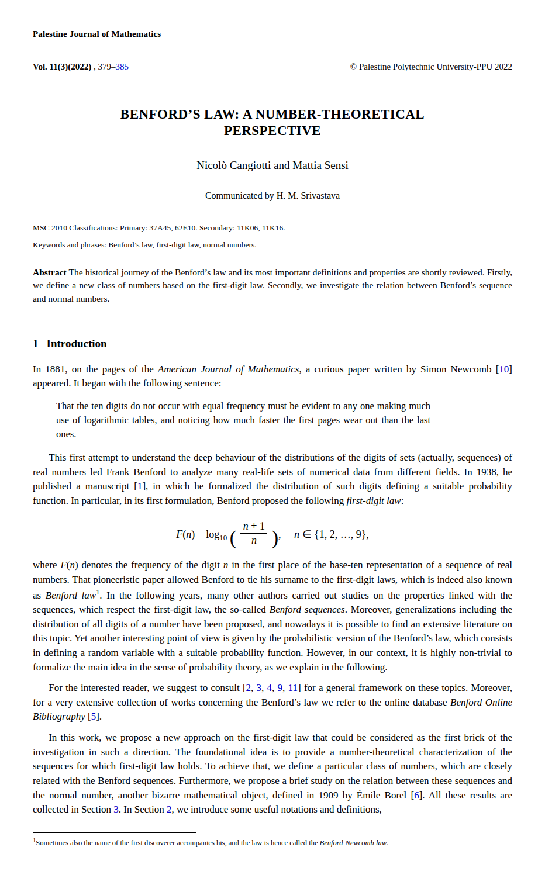Palestine Journal of Mathematics
Vol. 11(3)(2022) , 379–385
© Palestine Polytechnic University-PPU 2022
BENFORD’S LAW: A NUMBER-THEORETICAL
PERSPECTIVE
Nicolò Cangiotti and Mattia Sensi
Communicated by H. M. Srivastava
MSC 2010 Classifications: Primary: 37A45, 62E10. Secondary: 11K06, 11K16.
Keywords and phrases: Benford’s law, first-digit law, normal numbers.
Abstract The historical journey of the Benford’s law and its most important definitions and properties are shortly reviewed. Firstly, we define a new class of numbers based on the first-digit law. Secondly, we investigate the relation between Benford’s sequence and normal numbers.
1 Introduction
In 1881, on the pages of the American Journal of Mathematics, a curious paper written by Simon Newcomb [10] appeared. It began with the following sentence:
That the ten digits do not occur with equal frequency must be evident to any one making much use of logarithmic tables, and noticing how much faster the first pages wear out than the last ones.
This first attempt to understand the deep behaviour of the distributions of the digits of sets (actually, sequences) of real numbers led Frank Benford to analyze many real-life sets of numerical data from different fields. In 1938, he published a manuscript [1], in which he formalized the distribution of such digits defining a suitable probability function. In particular, in its first formulation, Benford proposed the following first-digit law:
F(n) = log10 ( n + 1 n ), n ∈ {1, 2, …, 9},
where F(n) denotes the frequency of the digit n in the first place of the base-ten representation of a sequence of real numbers. That pioneeristic paper allowed Benford to tie his surname to the first-digit laws, which is indeed also known as Benford law1. In the following years, many other authors carried out studies on the properties linked with the sequences, which respect the first-digit law, the so-called Benford sequences. Moreover, generalizations including the distribution of all digits of a number have been proposed, and nowadays it is possible to find an extensive literature on this topic. Yet another interesting point of view is given by the probabilistic version of the Benford’s law, which consists in defining a random variable with a suitable probability function. However, in our context, it is highly non-trivial to formalize the main idea in the sense of probability theory, as we explain in the following.
For the interested reader, we suggest to consult [2, 3, 4, 9, 11] for a general framework on these topics. Moreover, for a very extensive collection of works concerning the Benford’s law we refer to the online database Benford Online Bibliography [5].
In this work, we propose a new approach on the first-digit law that could be considered as the first brick of the investigation in such a direction. The foundational idea is to provide a number-theoretical characterization of the sequences for which first-digit law holds. To achieve that, we define a particular class of numbers, which are closely related with the Benford sequences. Furthermore, we propose a brief study on the relation between these sequences and the normal number, another bizarre mathematical object, defined in 1909 by Émile Borel [6]. All these results are collected in Section 3. In Section 2, we introduce some useful notations and definitions,
1Sometimes also the name of the first discoverer accompanies his, and the law is hence called the Benford-Newcomb law.